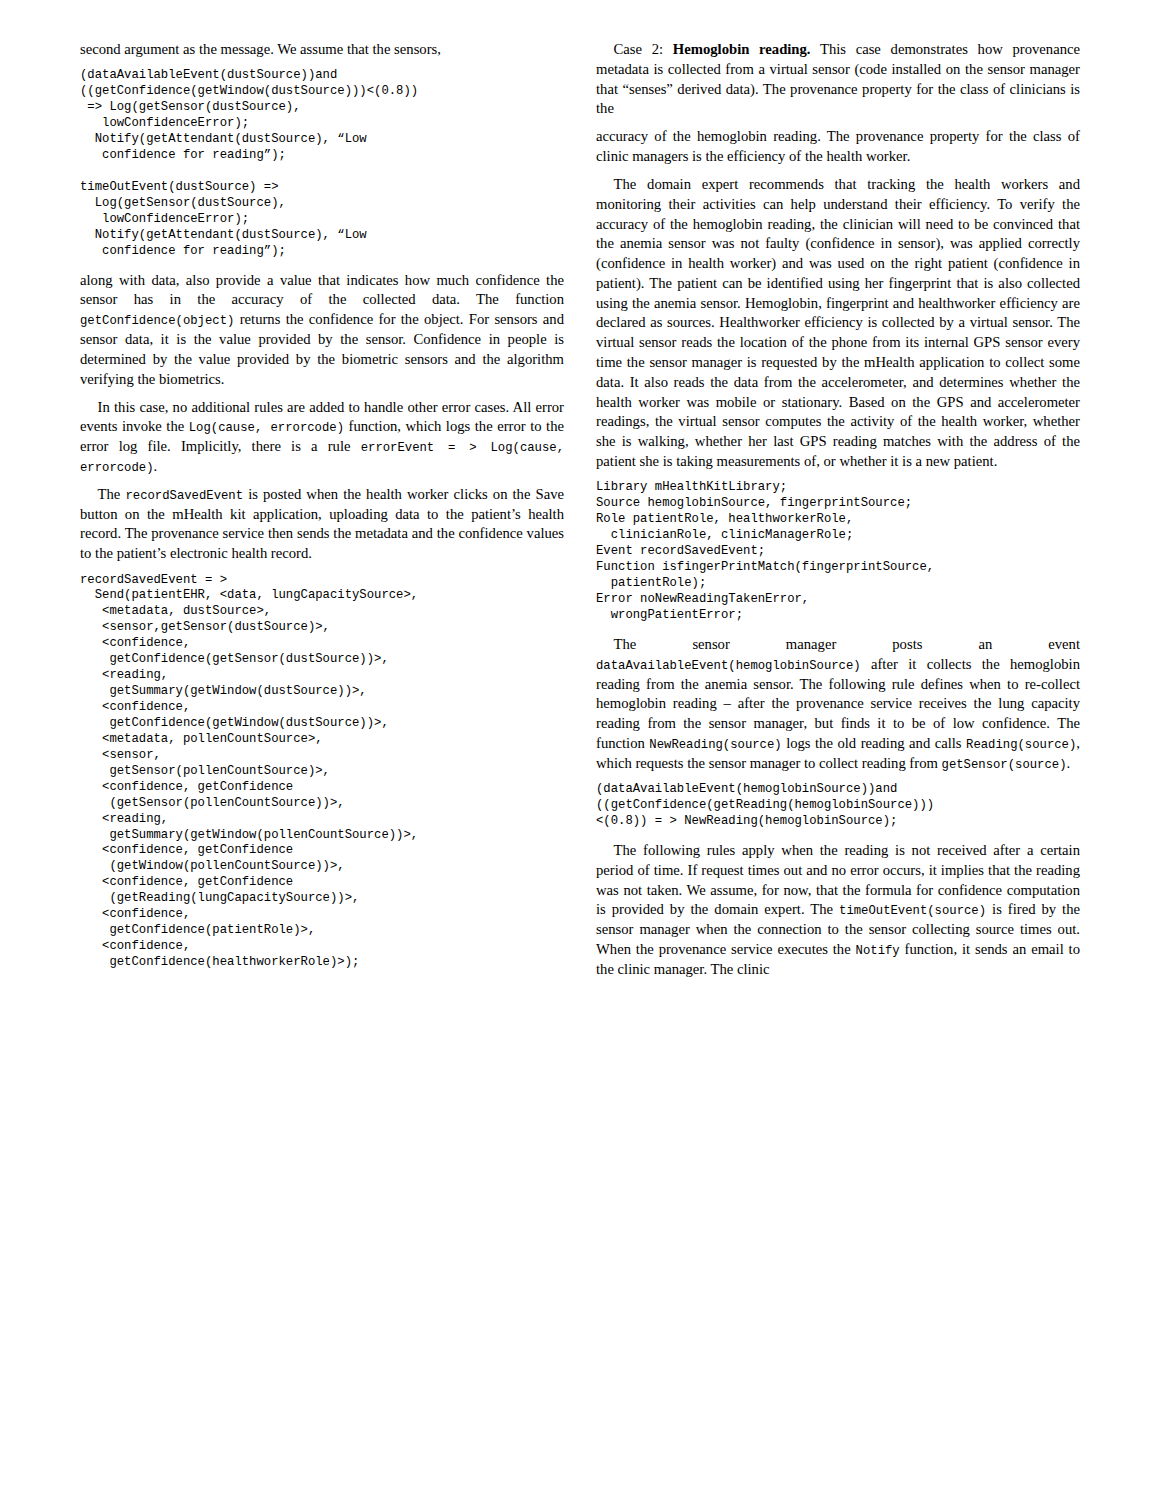second argument as the message. We assume that the sensors,
(dataAvailableEvent(dustSource))and
((getConfidence(getWindow(dustSource)))<(0.8))
 => Log(getSensor(dustSource),
   lowConfidenceError);
  Notify(getAttendant(dustSource), “Low
   confidence for reading”);

timeOutEvent(dustSource) =>
  Log(getSensor(dustSource),
   lowConfidenceError);
  Notify(getAttendant(dustSource), “Low
   confidence for reading”);
along with data, also provide a value that indicates how much confidence the sensor has in the accuracy of the collected data. The function getConfidence(object) returns the confidence for the object. For sensors and sensor data, it is the value provided by the sensor. Confidence in people is determined by the value provided by the biometric sensors and the algorithm verifying the biometrics.
In this case, no additional rules are added to handle other error cases. All error events invoke the Log(cause, errorcode) function, which logs the error to the error log file. Implicitly, there is a rule errorEvent = > Log(cause, errorcode).
The recordSavedEvent is posted when the health worker clicks on the Save button on the mHealth kit application, uploading data to the patient’s health record. The provenance service then sends the metadata and the confidence values to the patient’s electronic health record.
recordSavedEvent = >
  Send(patientEHR, <data, lungCapacitySource>,
   <metadata, dustSource>,
   <sensor,getSensor(dustSource)>,
   <confidence,
    getConfidence(getSensor(dustSource))>,
   <reading,
    getSummary(getWindow(dustSource))>,
   <confidence,
    getConfidence(getWindow(dustSource))>,
   <metadata, pollenCountSource>,
   <sensor,
    getSensor(pollenCountSource)>,
   <confidence, getConfidence
    (getSensor(pollenCountSource))>,
   <reading,
    getSummary(getWindow(pollenCountSource))>,
   <confidence, getConfidence
    (getWindow(pollenCountSource))>,
   <confidence, getConfidence
    (getReading(lungCapacitySource))>,
   <confidence,
    getConfidence(patientRole)>,
   <confidence,
    getConfidence(healthworkerRole)>);
Case 2: Hemoglobin reading. This case demonstrates how provenance metadata is collected from a virtual sensor (code installed on the sensor manager that “senses” derived data). The provenance property for the class of clinicians is the
accuracy of the hemoglobin reading. The provenance property for the class of clinic managers is the efficiency of the health worker.
The domain expert recommends that tracking the health workers and monitoring their activities can help understand their efficiency. To verify the accuracy of the hemoglobin reading, the clinician will need to be convinced that the anemia sensor was not faulty (confidence in sensor), was applied correctly (confidence in health worker) and was used on the right patient (confidence in patient). The patient can be identified using her fingerprint that is also collected using the anemia sensor. Hemoglobin, fingerprint and healthworker efficiency are declared as sources. Healthworker efficiency is collected by a virtual sensor. The virtual sensor reads the location of the phone from its internal GPS sensor every time the sensor manager is requested by the mHealth application to collect some data. It also reads the data from the accelerometer, and determines whether the health worker was mobile or stationary. Based on the GPS and accelerometer readings, the virtual sensor computes the activity of the health worker, whether she is walking, whether her last GPS reading matches with the address of the patient she is taking measurements of, or whether it is a new patient.
Library mHealthKitLibrary;
Source hemoglobinSource, fingerprintSource;
Role patientRole, healthworkerRole,
  clinicianRole, clinicManagerRole;
Event recordSavedEvent;
Function isfingerPrintMatch(fingerprintSource,
  patientRole);
Error noNewReadingTakenError,
  wrongPatientError;
The sensor manager posts an event dataAvailableEvent(hemoglobinSource) after it collects the hemoglobin reading from the anemia sensor. The following rule defines when to re-collect hemoglobin reading – after the provenance service receives the lung capacity reading from the sensor manager, but finds it to be of low confidence. The function NewReading(source) logs the old reading and calls Reading(source), which requests the sensor manager to collect reading from getSensor(source).
(dataAvailableEvent(hemoglobinSource))and
((getConfidence(getReading(hemoglobinSource)))
<(0.8)) = > NewReading(hemoglobinSource);
The following rules apply when the reading is not received after a certain period of time. If request times out and no error occurs, it implies that the reading was not taken. We assume, for now, that the formula for confidence computation is provided by the domain expert. The timeOutEvent(source) is fired by the sensor manager when the connection to the sensor collecting source times out. When the provenance service executes the Notify function, it sends an email to the clinic manager. The clinic